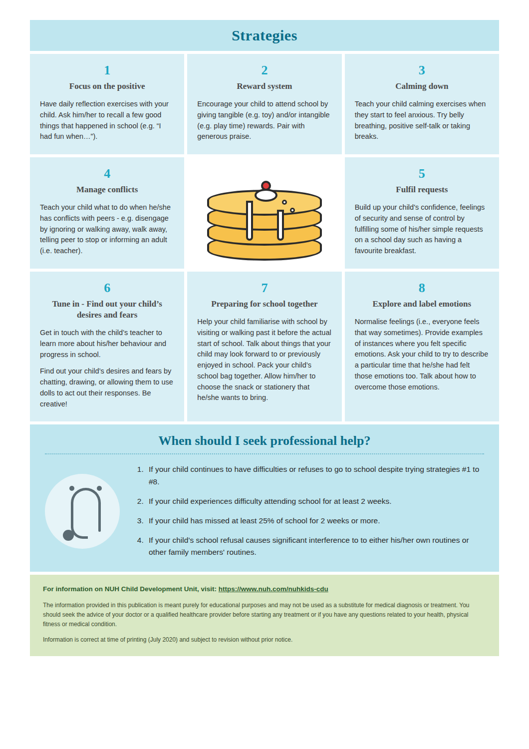Strategies
1
Focus on the positive
Have daily reflection exercises with your child. Ask him/her to recall a few good things that happened in school (e.g. “I had fun when…”).
2
Reward system
Encourage your child to attend school by giving tangible (e.g. toy) and/or intangible (e.g. play time) rewards. Pair with generous praise.
3
Calming down
Teach your child calming exercises when they start to feel anxious. Try belly breathing, positive self-talk or taking breaks.
4
Manage conflicts
Teach your child what to do when he/she has conflicts with peers - e.g. disengage by ignoring or walking away, walk away, telling peer to stop or informing an adult (i.e. teacher).
5
Fulfil requests
Build up your child's confidence, feelings of security and sense of control by fulfilling some of his/her simple requests on a school day such as having a favourite breakfast.
6
Tune in - Find out your child’s desires and fears
Get in touch with the child’s teacher to learn more about his/her behaviour and progress in school.
Find out your child’s desires and fears by chatting, drawing, or allowing them to use dolls to act out their responses. Be creative!
7
Preparing for school together
Help your child familiarise with school by visiting or walking past it before the actual start of school. Talk about things that your child may look forward to or previously enjoyed in school. Pack your child’s school bag together. Allow him/her to choose the snack or stationery that he/she wants to bring.
8
Explore and label emotions
Normalise feelings (i.e., everyone feels that way sometimes). Provide examples of instances where you felt specific emotions. Ask your child to try to describe a particular time that he/she had felt those emotions too. Talk about how to overcome those emotions.
When should I seek professional help?
If your child continues to have difficulties or refuses to go to school despite trying strategies #1 to #8.
If your child experiences difficulty attending school for at least 2 weeks.
If your child has missed at least 25% of school for 2 weeks or more.
If your child’s school refusal causes significant interference to to either his/her own routines or other family members' routines.
For information on NUH Child Development Unit, visit: https://www.nuh.com/nuhkids-cdu
The information provided in this publication is meant purely for educational purposes and may not be used as a substitute for medical diagnosis or treatment. You should seek the advice of your doctor or a qualified healthcare provider before starting any treatment or if you have any questions related to your health, physical fitness or medical condition.
Information is correct at time of printing (July 2020) and subject to revision without prior notice.